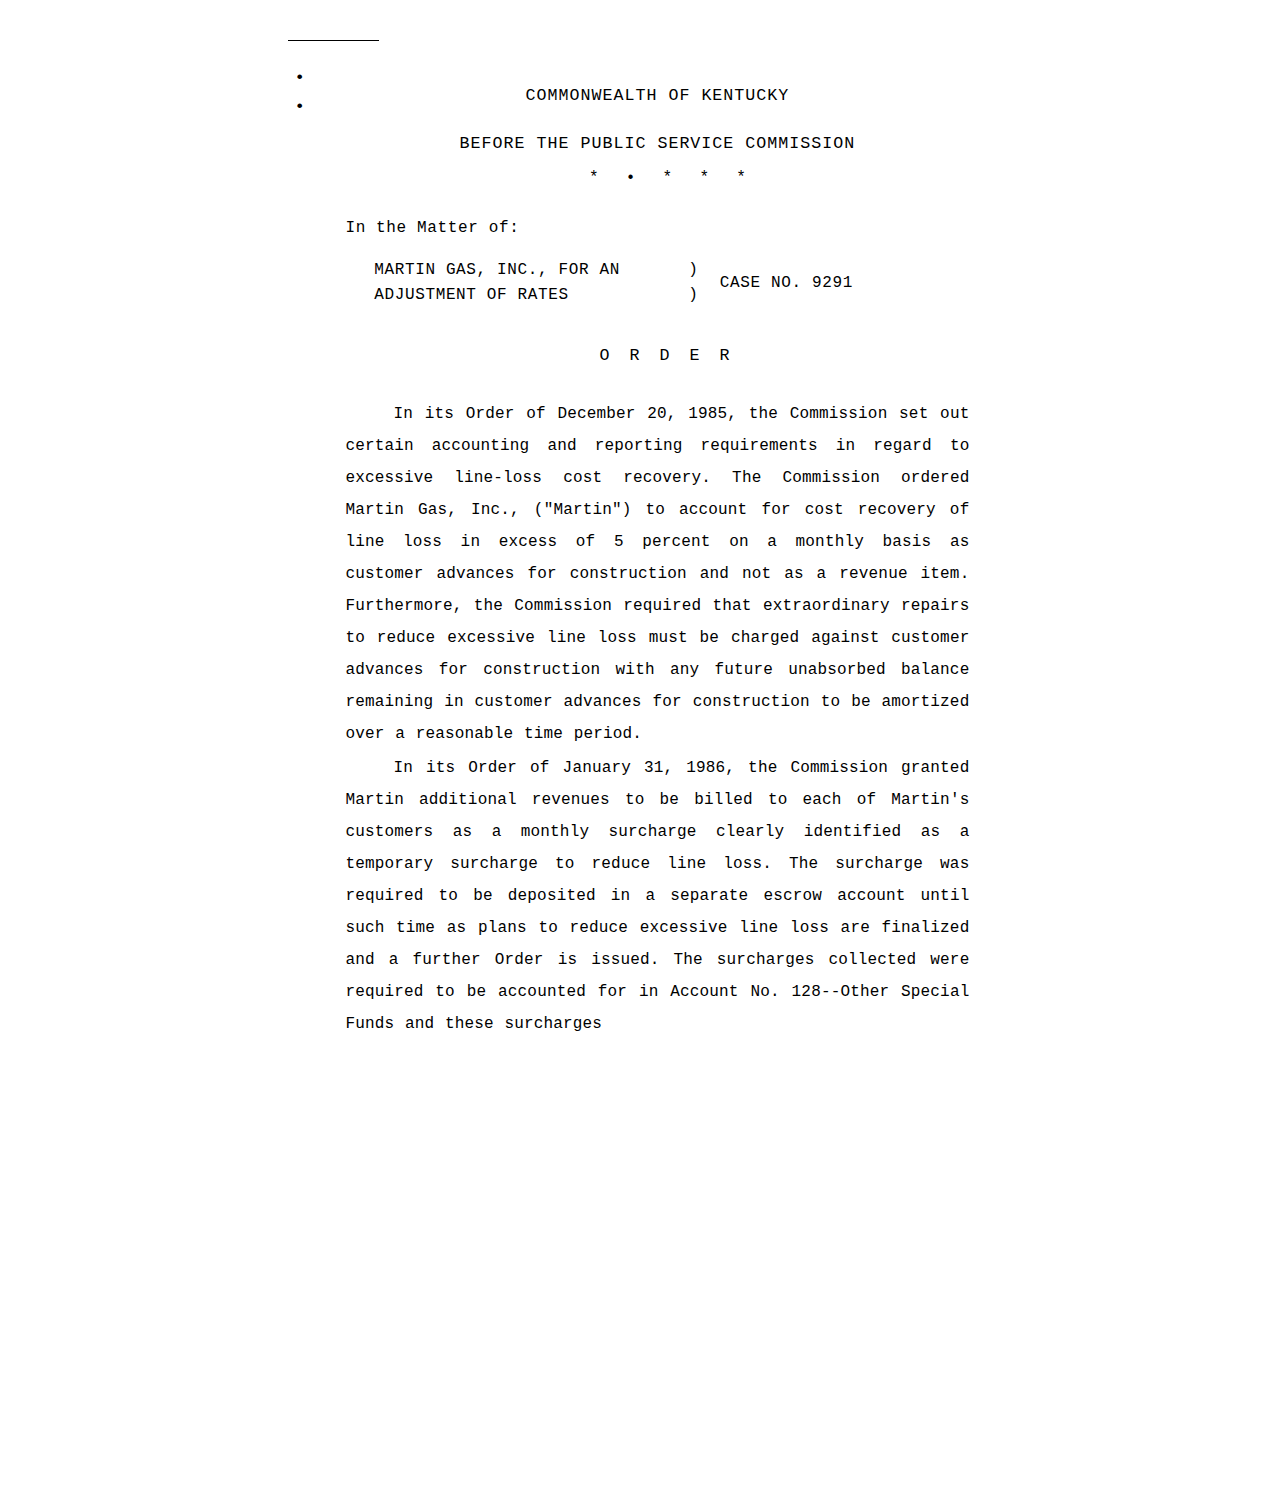•
•
COMMONWEALTH OF KENTUCKY
BEFORE THE PUBLIC SERVICE COMMISSION
* • * * *
In the Matter of:
| MARTIN GAS, INC., FOR AN | ) | CASE NO. 9291 |
| ADJUSTMENT OF RATES | ) |
O R D E R
In its Order of December 20, 1985, the Commission set out certain accounting and reporting requirements in regard to excessive line-loss cost recovery. The Commission ordered Martin Gas, Inc., ("Martin") to account for cost recovery of line loss in excess of 5 percent on a monthly basis as customer advances for construction and not as a revenue item. Furthermore, the Commission required that extraordinary repairs to reduce excessive line loss must be charged against customer advances for construction with any future unabsorbed balance remaining in customer advances for construction to be amortized over a reasonable time period.
In its Order of January 31, 1986, the Commission granted Martin additional revenues to be billed to each of Martin's customers as a monthly surcharge clearly identified as a temporary surcharge to reduce line loss. The surcharge was required to be deposited in a separate escrow account until such time as plans to reduce excessive line loss are finalized and a further Order is issued. The surcharges collected were required to be accounted for in Account No. 128--Other Special Funds and these surcharges